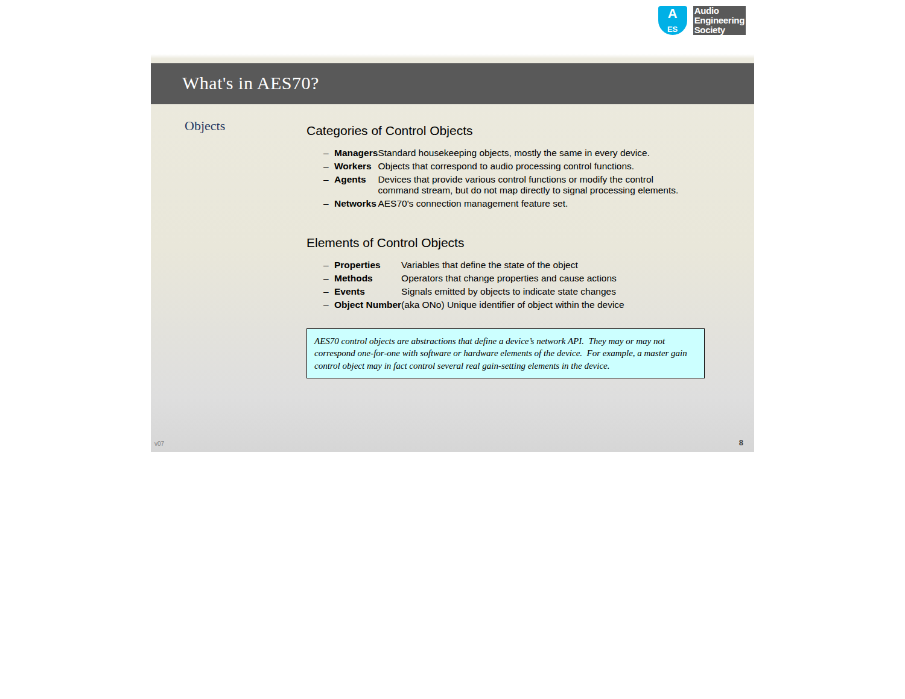A
ES
Audio Engineering Society
What's in AES70?
Objects
Categories of Control Objects
| – | Managers | Standard housekeeping objects, mostly the same in every device. |
| – | Workers | Objects that correspond to audio processing control functions. |
| – | Agents | Devices that provide various control functions or modify the control command stream, but do not map directly to signal processing elements. |
| – | Networks | AES70's connection management feature set. |
Elements of Control Objects
| – | Properties | Variables that define the state of the object |
| – | Methods | Operators that change properties and cause actions |
| – | Events | Signals emitted by objects to indicate state changes |
| – | Object Number | (aka ONo) Unique identifier of object within the device |
AES70 control objects are abstractions that define a device’s network API. They may or may not correspond one-for-one with software or hardware elements of the device. For example, a master gain control object may in fact control several real gain-setting elements in the device.
v07
8